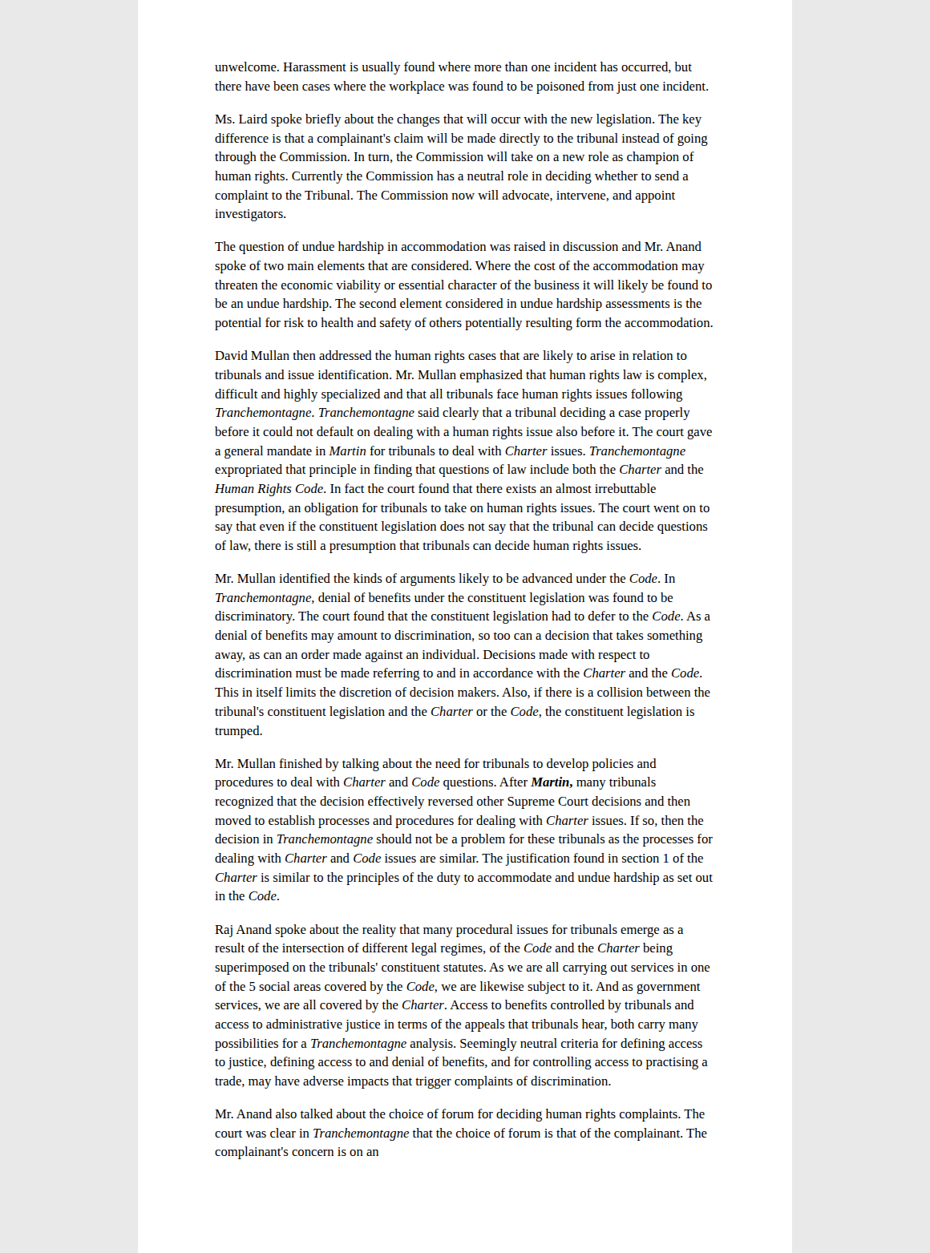unwelcome. Harassment is usually found where more than one incident has occurred, but there have been cases where the workplace was found to be poisoned from just one incident.
Ms. Laird spoke briefly about the changes that will occur with the new legislation. The key difference is that a complainant's claim will be made directly to the tribunal instead of going through the Commission. In turn, the Commission will take on a new role as champion of human rights. Currently the Commission has a neutral role in deciding whether to send a complaint to the Tribunal. The Commission now will advocate, intervene, and appoint investigators.
The question of undue hardship in accommodation was raised in discussion and Mr. Anand spoke of two main elements that are considered. Where the cost of the accommodation may threaten the economic viability or essential character of the business it will likely be found to be an undue hardship. The second element considered in undue hardship assessments is the potential for risk to health and safety of others potentially resulting form the accommodation.
David Mullan then addressed the human rights cases that are likely to arise in relation to tribunals and issue identification. Mr. Mullan emphasized that human rights law is complex, difficult and highly specialized and that all tribunals face human rights issues following Tranchemontagne. Tranchemontagne said clearly that a tribunal deciding a case properly before it could not default on dealing with a human rights issue also before it. The court gave a general mandate in Martin for tribunals to deal with Charter issues. Tranchemontagne expropriated that principle in finding that questions of law include both the Charter and the Human Rights Code. In fact the court found that there exists an almost irrebuttable presumption, an obligation for tribunals to take on human rights issues. The court went on to say that even if the constituent legislation does not say that the tribunal can decide questions of law, there is still a presumption that tribunals can decide human rights issues.
Mr. Mullan identified the kinds of arguments likely to be advanced under the Code. In Tranchemontagne, denial of benefits under the constituent legislation was found to be discriminatory. The court found that the constituent legislation had to defer to the Code. As a denial of benefits may amount to discrimination, so too can a decision that takes something away, as can an order made against an individual. Decisions made with respect to discrimination must be made referring to and in accordance with the Charter and the Code. This in itself limits the discretion of decision makers. Also, if there is a collision between the tribunal's constituent legislation and the Charter or the Code, the constituent legislation is trumped.
Mr. Mullan finished by talking about the need for tribunals to develop policies and procedures to deal with Charter and Code questions. After Martin, many tribunals recognized that the decision effectively reversed other Supreme Court decisions and then moved to establish processes and procedures for dealing with Charter issues. If so, then the decision in Tranchemontagne should not be a problem for these tribunals as the processes for dealing with Charter and Code issues are similar. The justification found in section 1 of the Charter is similar to the principles of the duty to accommodate and undue hardship as set out in the Code.
Raj Anand spoke about the reality that many procedural issues for tribunals emerge as a result of the intersection of different legal regimes, of the Code and the Charter being superimposed on the tribunals' constituent statutes. As we are all carrying out services in one of the 5 social areas covered by the Code, we are likewise subject to it. And as government services, we are all covered by the Charter. Access to benefits controlled by tribunals and access to administrative justice in terms of the appeals that tribunals hear, both carry many possibilities for a Tranchemontagne analysis. Seemingly neutral criteria for defining access to justice, defining access to and denial of benefits, and for controlling access to practising a trade, may have adverse impacts that trigger complaints of discrimination.
Mr. Anand also talked about the choice of forum for deciding human rights complaints. The court was clear in Tranchemontagne that the choice of forum is that of the complainant. The complainant's concern is on an